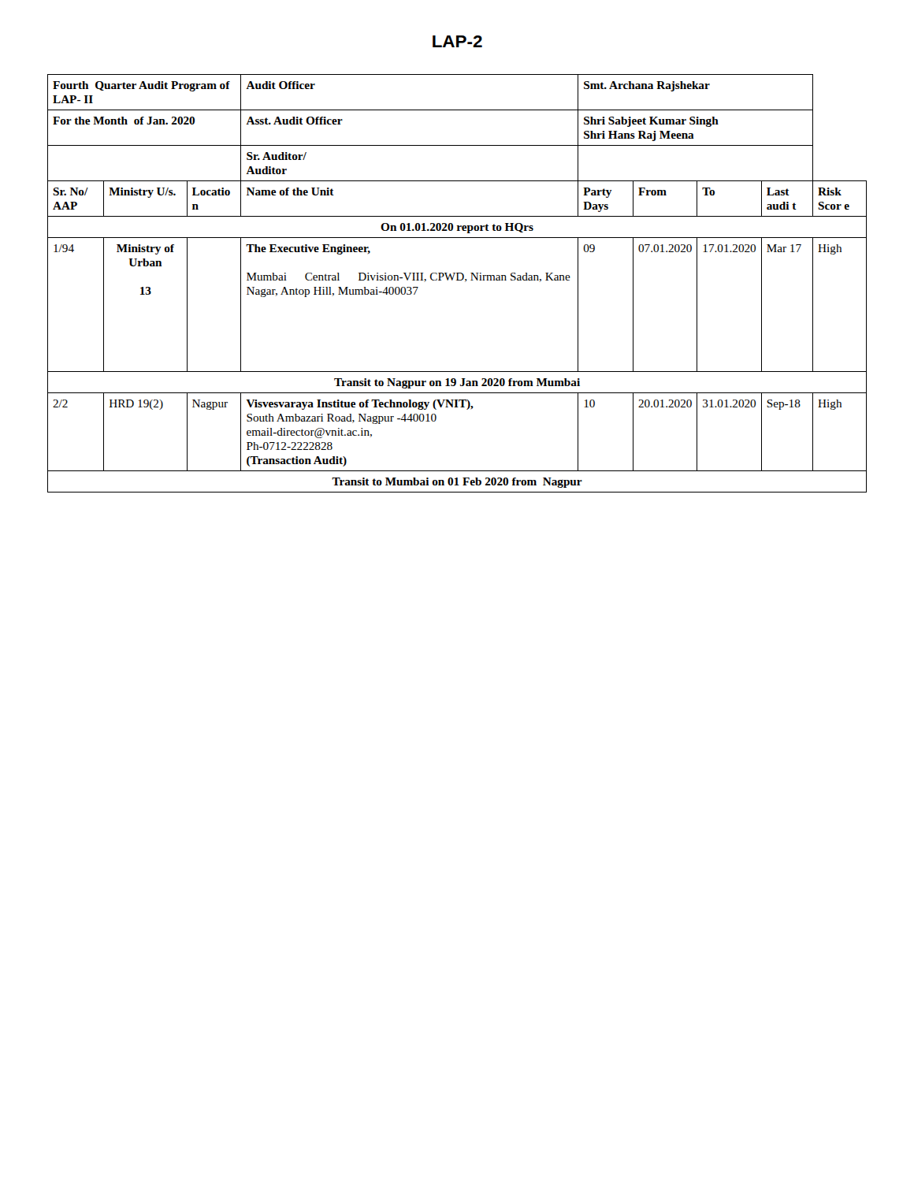LAP-2
| Fourth Quarter Audit Program of LAP- II | Audit Officer | Smt. Archana Rajshekar |
| For the Month of Jan. 2020 | Asst. Audit Officer | Shri Sabjeet Kumar Singh Shri Hans Raj Meena |
| | Sr. Auditor/ Auditor | |
| Sr. No/ AAP | Ministry U/s. | Locatio n | Name of the Unit | Party Days | From | To | Last audi t | Risk Scor e |
| On 01.01.2020 report to HQrs |
| 1/94 | Ministry of Urban 13 | | The Executive Engineer, Mumbai Central Division-VIII, CPWD, Nirman Sadan, Kane Nagar, Antop Hill, Mumbai-400037 | 09 | 07.01.2020 | 17.01.2020 | Mar 17 | High |
| Transit to Nagpur on 19 Jan 2020 from Mumbai |
| 2/2 | HRD 19(2) | Nagpur | Visvesvaraya Institue of Technology (VNIT), South Ambazari Road, Nagpur -440010 email-director@vnit.ac.in, Ph-0712-2222828 (Transaction Audit) | 10 | 20.01.2020 | 31.01.2020 | Sep-18 | High |
| Transit to Mumbai on 01 Feb 2020 from Nagpur |